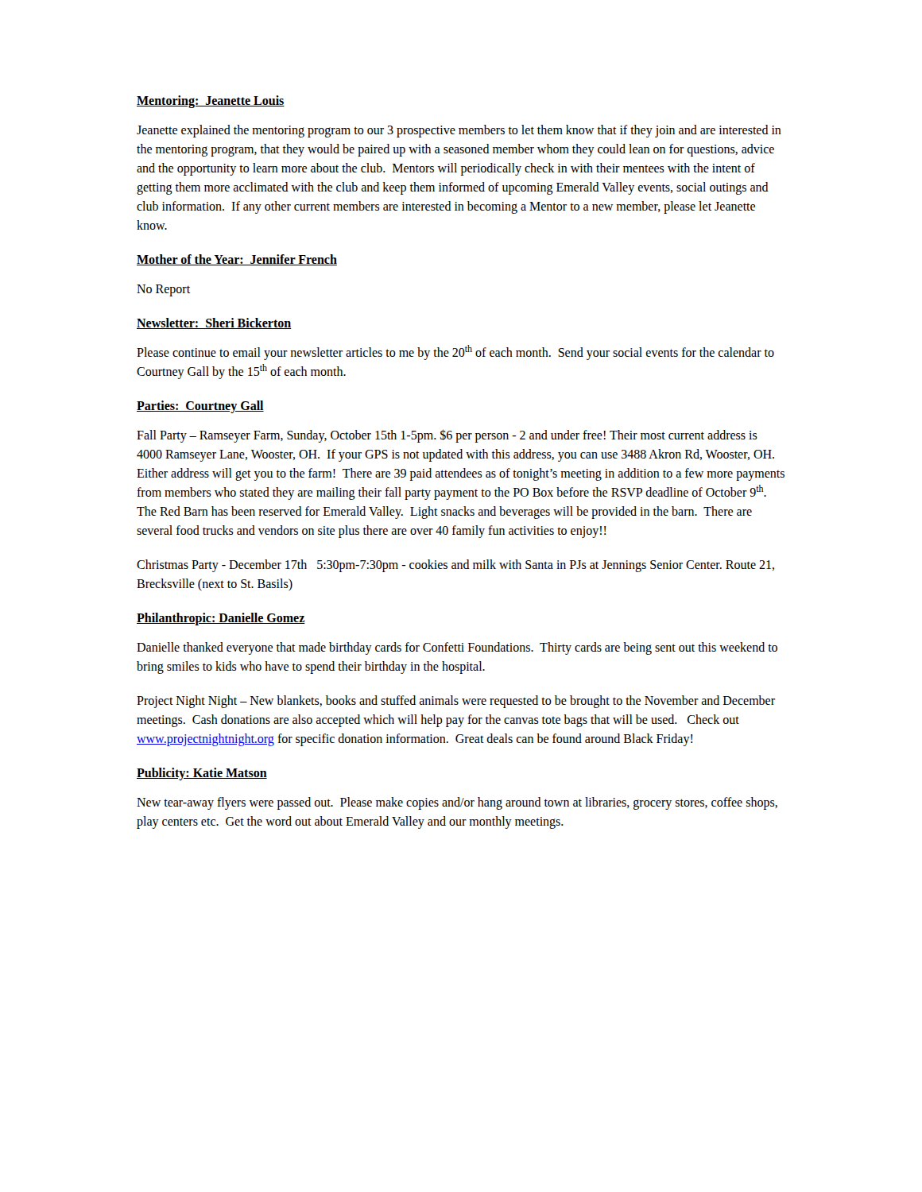Mentoring: Jeanette Louis
Jeanette explained the mentoring program to our 3 prospective members to let them know that if they join and are interested in the mentoring program, that they would be paired up with a seasoned member whom they could lean on for questions, advice and the opportunity to learn more about the club. Mentors will periodically check in with their mentees with the intent of getting them more acclimated with the club and keep them informed of upcoming Emerald Valley events, social outings and club information. If any other current members are interested in becoming a Mentor to a new member, please let Jeanette know.
Mother of the Year: Jennifer French
No Report
Newsletter: Sheri Bickerton
Please continue to email your newsletter articles to me by the 20th of each month. Send your social events for the calendar to Courtney Gall by the 15th of each month.
Parties: Courtney Gall
Fall Party – Ramseyer Farm, Sunday, October 15th 1-5pm. $6 per person - 2 and under free! Their most current address is 4000 Ramseyer Lane, Wooster, OH. If your GPS is not updated with this address, you can use 3488 Akron Rd, Wooster, OH. Either address will get you to the farm! There are 39 paid attendees as of tonight’s meeting in addition to a few more payments from members who stated they are mailing their fall party payment to the PO Box before the RSVP deadline of October 9th. The Red Barn has been reserved for Emerald Valley. Light snacks and beverages will be provided in the barn. There are several food trucks and vendors on site plus there are over 40 family fun activities to enjoy!!
Christmas Party - December 17th 5:30pm-7:30pm - cookies and milk with Santa in PJs at Jennings Senior Center. Route 21, Brecksville (next to St. Basils)
Philanthropic: Danielle Gomez
Danielle thanked everyone that made birthday cards for Confetti Foundations. Thirty cards are being sent out this weekend to bring smiles to kids who have to spend their birthday in the hospital.
Project Night Night – New blankets, books and stuffed animals were requested to be brought to the November and December meetings. Cash donations are also accepted which will help pay for the canvas tote bags that will be used. Check out www.projectnightnight.org for specific donation information. Great deals can be found around Black Friday!
Publicity: Katie Matson
New tear-away flyers were passed out. Please make copies and/or hang around town at libraries, grocery stores, coffee shops, play centers etc. Get the word out about Emerald Valley and our monthly meetings.